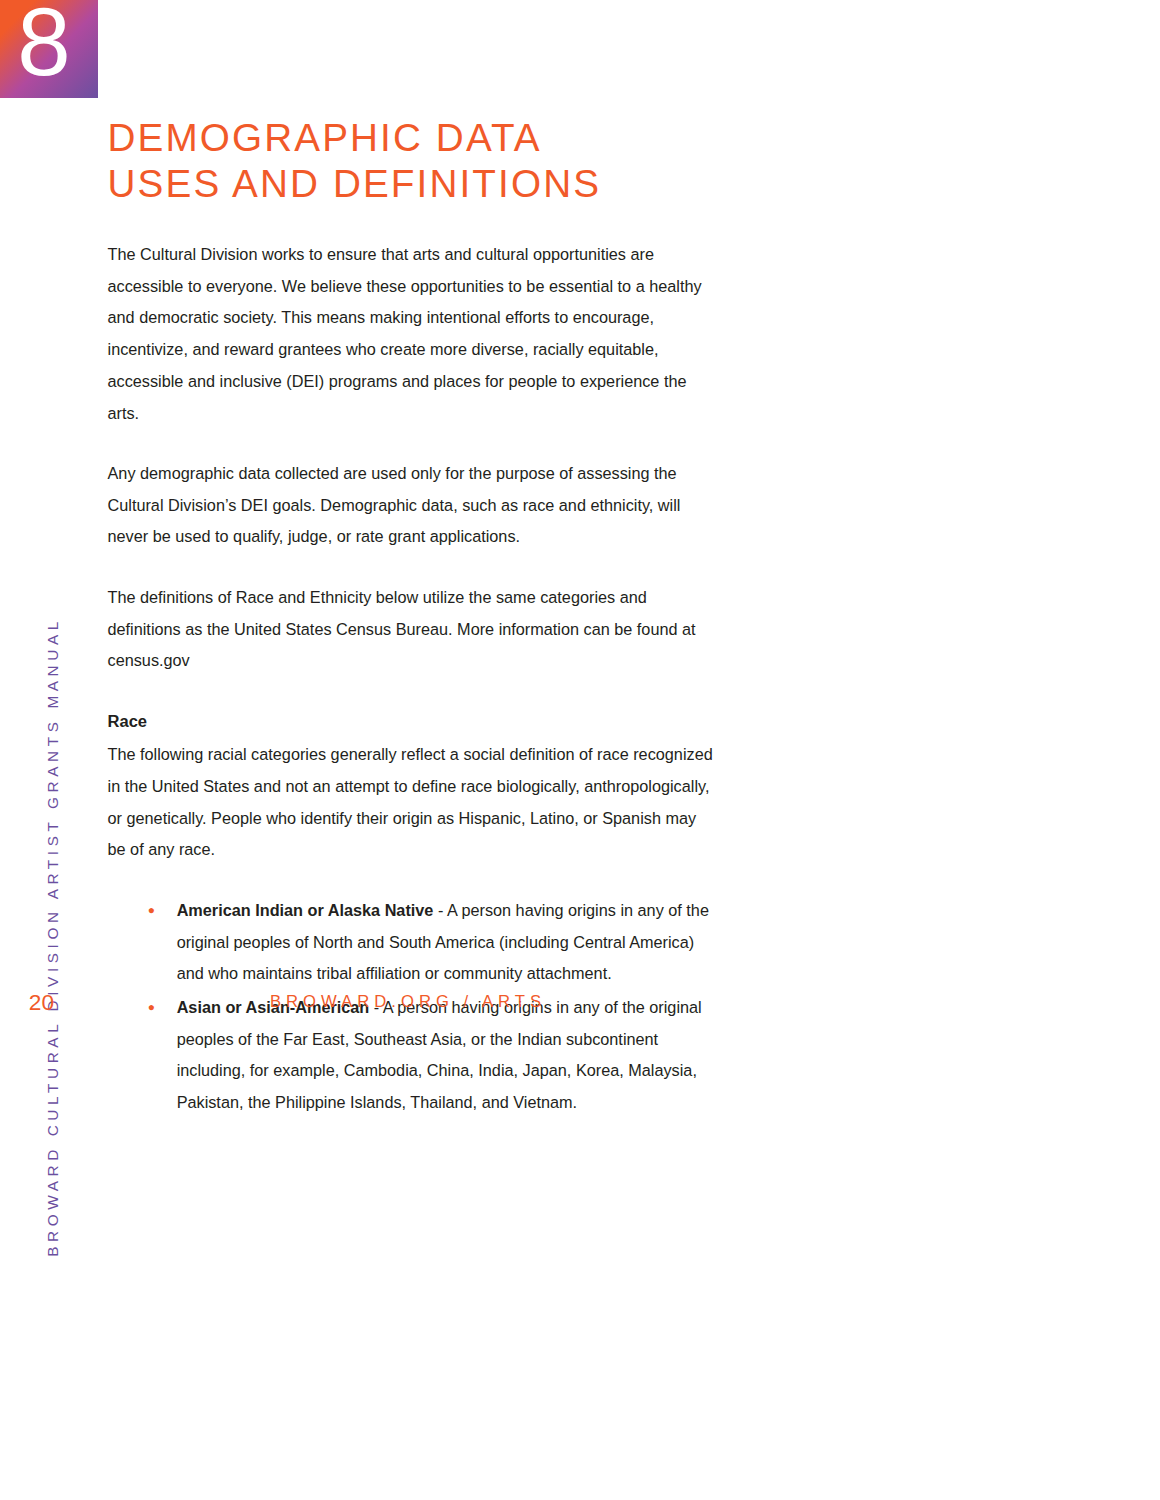8
BROWARD CULTURAL DIVISION ARTIST GRANTS MANUAL
Demographic Data
Uses and Definitions
The Cultural Division works to ensure that arts and cultural opportunities are accessible to everyone. We believe these opportunities to be essential to a healthy and democratic society. This means making intentional efforts to encourage, incentivize, and reward grantees who create more diverse, racially equitable, accessible and inclusive (DEI) programs and places for people to experience the arts.
Any demographic data collected are used only for the purpose of assessing the Cultural Division’s DEI goals. Demographic data, such as race and ethnicity, will never be used to qualify, judge, or rate grant applications.
The definitions of Race and Ethnicity below utilize the same categories and definitions as the United States Census Bureau. More information can be found at census.gov
Race
The following racial categories generally reflect a social definition of race recognized in the United States and not an attempt to define race biologically, anthropologically, or genetically. People who identify their origin as Hispanic, Latino, or Spanish may be of any race.
American Indian or Alaska Native - A person having origins in any of the original peoples of North and South America (including Central America) and who maintains tribal affiliation or community attachment.
Asian or Asian-American - A person having origins in any of the original peoples of the Far East, Southeast Asia, or the Indian subcontinent including, for example, Cambodia, China, India, Japan, Korea, Malaysia, Pakistan, the Philippine Islands, Thailand, and Vietnam.
20
BROWARD.ORG / ARTS